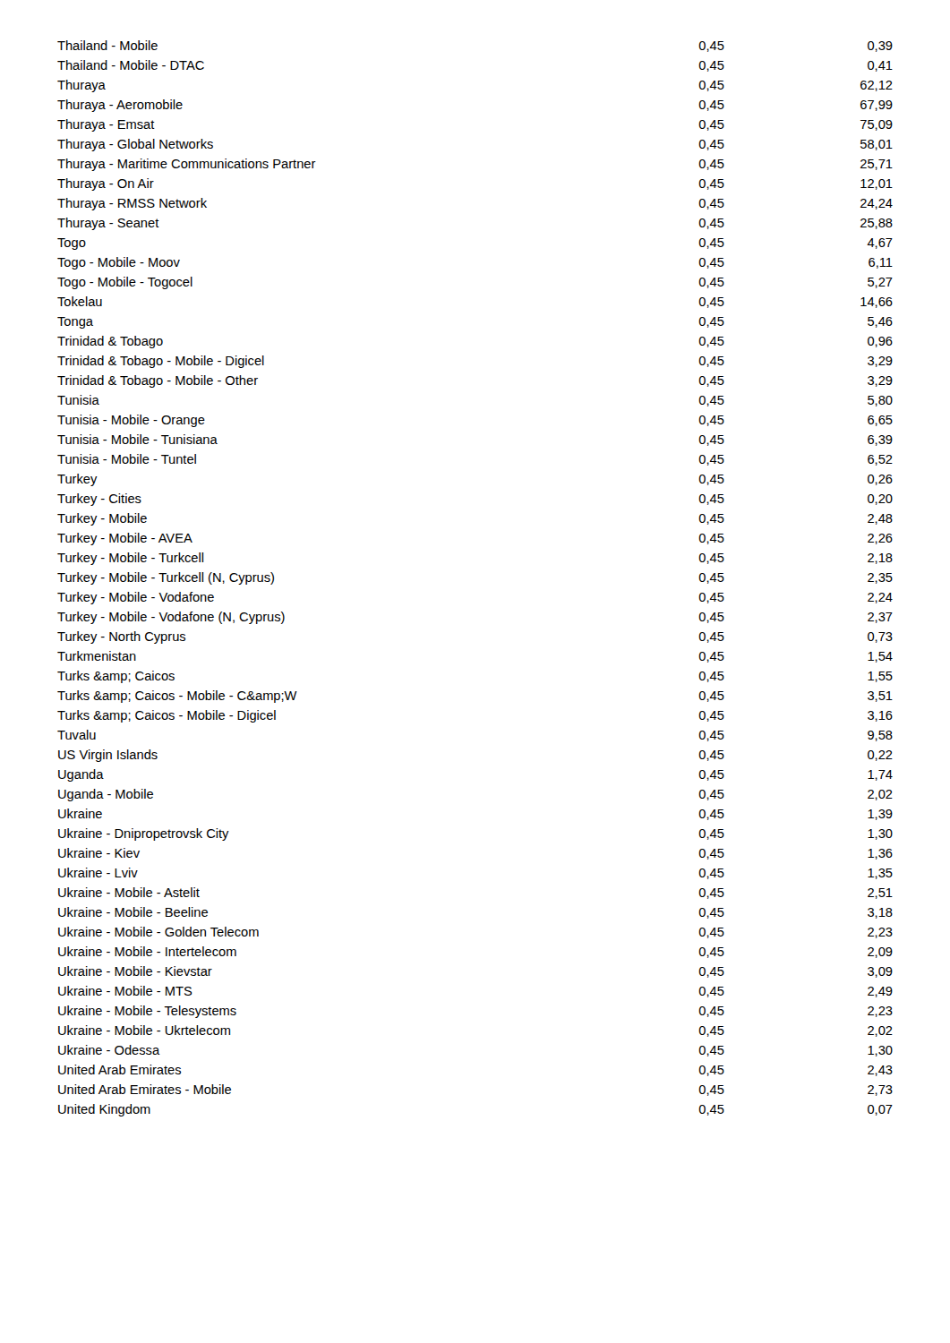| Thailand - Mobile | 0,45 | 0,39 |
| Thailand - Mobile - DTAC | 0,45 | 0,41 |
| Thuraya | 0,45 | 62,12 |
| Thuraya - Aeromobile | 0,45 | 67,99 |
| Thuraya - Emsat | 0,45 | 75,09 |
| Thuraya - Global Networks | 0,45 | 58,01 |
| Thuraya - Maritime Communications Partner | 0,45 | 25,71 |
| Thuraya - On Air | 0,45 | 12,01 |
| Thuraya - RMSS Network | 0,45 | 24,24 |
| Thuraya - Seanet | 0,45 | 25,88 |
| Togo | 0,45 | 4,67 |
| Togo - Mobile - Moov | 0,45 | 6,11 |
| Togo - Mobile - Togocel | 0,45 | 5,27 |
| Tokelau | 0,45 | 14,66 |
| Tonga | 0,45 | 5,46 |
| Trinidad & Tobago | 0,45 | 0,96 |
| Trinidad & Tobago - Mobile - Digicel | 0,45 | 3,29 |
| Trinidad & Tobago - Mobile - Other | 0,45 | 3,29 |
| Tunisia | 0,45 | 5,80 |
| Tunisia - Mobile - Orange | 0,45 | 6,65 |
| Tunisia - Mobile - Tunisiana | 0,45 | 6,39 |
| Tunisia - Mobile - Tuntel | 0,45 | 6,52 |
| Turkey | 0,45 | 0,26 |
| Turkey - Cities | 0,45 | 0,20 |
| Turkey - Mobile | 0,45 | 2,48 |
| Turkey - Mobile - AVEA | 0,45 | 2,26 |
| Turkey - Mobile - Turkcell | 0,45 | 2,18 |
| Turkey - Mobile - Turkcell (N, Cyprus) | 0,45 | 2,35 |
| Turkey - Mobile - Vodafone | 0,45 | 2,24 |
| Turkey - Mobile - Vodafone (N, Cyprus) | 0,45 | 2,37 |
| Turkey - North Cyprus | 0,45 | 0,73 |
| Turkmenistan | 0,45 | 1,54 |
| Turks &amp; Caicos | 0,45 | 1,55 |
| Turks &amp; Caicos - Mobile - C&amp;W | 0,45 | 3,51 |
| Turks &amp; Caicos - Mobile - Digicel | 0,45 | 3,16 |
| Tuvalu | 0,45 | 9,58 |
| US Virgin Islands | 0,45 | 0,22 |
| Uganda | 0,45 | 1,74 |
| Uganda - Mobile | 0,45 | 2,02 |
| Ukraine | 0,45 | 1,39 |
| Ukraine - Dnipropetrovsk City | 0,45 | 1,30 |
| Ukraine - Kiev | 0,45 | 1,36 |
| Ukraine - Lviv | 0,45 | 1,35 |
| Ukraine - Mobile - Astelit | 0,45 | 2,51 |
| Ukraine - Mobile - Beeline | 0,45 | 3,18 |
| Ukraine - Mobile - Golden Telecom | 0,45 | 2,23 |
| Ukraine - Mobile - Intertelecom | 0,45 | 2,09 |
| Ukraine - Mobile - Kievstar | 0,45 | 3,09 |
| Ukraine - Mobile - MTS | 0,45 | 2,49 |
| Ukraine - Mobile - Telesystems | 0,45 | 2,23 |
| Ukraine - Mobile - Ukrtelecom | 0,45 | 2,02 |
| Ukraine - Odessa | 0,45 | 1,30 |
| United Arab Emirates | 0,45 | 2,43 |
| United Arab Emirates - Mobile | 0,45 | 2,73 |
| United Kingdom | 0,45 | 0,07 |